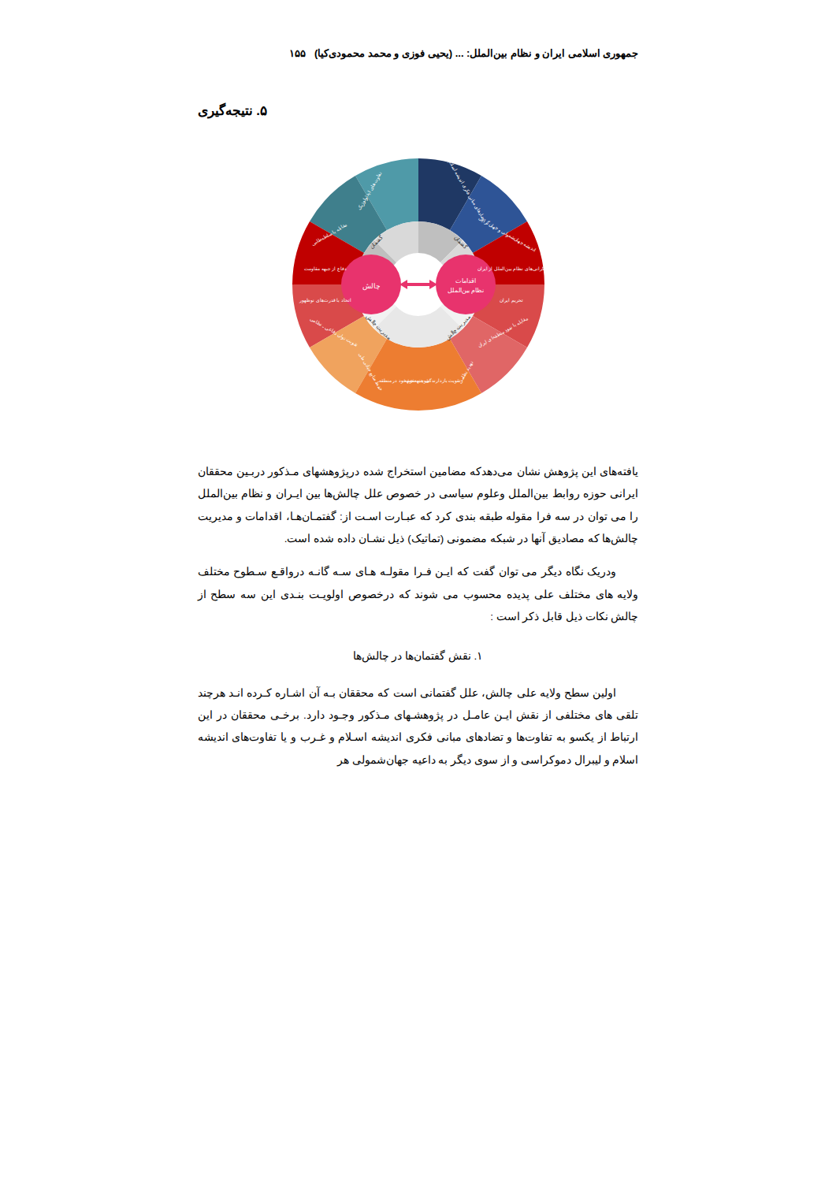جمهوری اسلامی ایران و نظام بین‌الملل: ... (یحیی فوزی و محمد محمودی‌کیا) ۱۵۵
۵. نتیجه‌گیری
چالش اقدامات نظام بین‌الملل گفتمان گفتمان مدیریت چالش مدیریت چالش تضادهای مبانی فکری اندیشه اسلام اندیشه جهان‌شمولی و جهان‌گرایی نگرانی‌های نظام بین‌الملل از ایران تحریم ایران مقابله با نفوذ منطقه‌ای ایران تهدید نظامی تقویت بازدارندگی جبهه جبهه تفاوت‌های ایدئولوژیک مقابله با سلطه‌طلبی دفاع از جبهه مقاومت اتحاد با قدرت‌های نوظهور تقویت توان دفاعی ـ نظامی حفظ منابع حیاتی ملی تقویت نفوذ خود در منطقه
یافته‌های این پژوهش نشان می‌دهدکه مضامین استخراج شده درپژوهشهای مـذکور دربـین محققان ایرانی حوزه روابط بین‌الملل وعلوم سیاسی در خصوص علل چالش‌ها بین ایـران و نظام بین‌الملل را می توان در سه فرا مقوله طبقه بندی کرد که عبـارت اسـت از: گفتمـان‌هـا، اقدامات و مدیریت چالش‌ها که مصادیق آنها در شبکه مضمونی (تماتیک) ذیل نشـان داده شده است.
ودریک نگاه دیگر می توان گفت که ایـن فـرا مقولـه هـای سـه گانـه درواقـع سـطوح مختلف ولایه های مختلف علی پدیده محسوب می شوند که درخصوص اولویـت بنـدی این سه سطح از چالش نکات ذیل قابل ذکر است :
۱. نقش گفتمان‌ها در چالش‌ها
اولین سطح ولایه علی چالش، علل گفتمانی است که محققان بـه آن اشـاره کـرده انـد هرچند تلقی های مختلفی از نقش ایـن عامـل در پژوهشـهای مـذکور وجـود دارد. برخـی محققان در این ارتباط از یکسو به تفاوت‌ها و تضادهای مبانی فکری اندیشه اسـلام و غـرب و یا تفاوت‌های اندیشه اسلام و لیبرال دموکراسی و از سوی دیگر به داعیه جهان‌شمولی هر